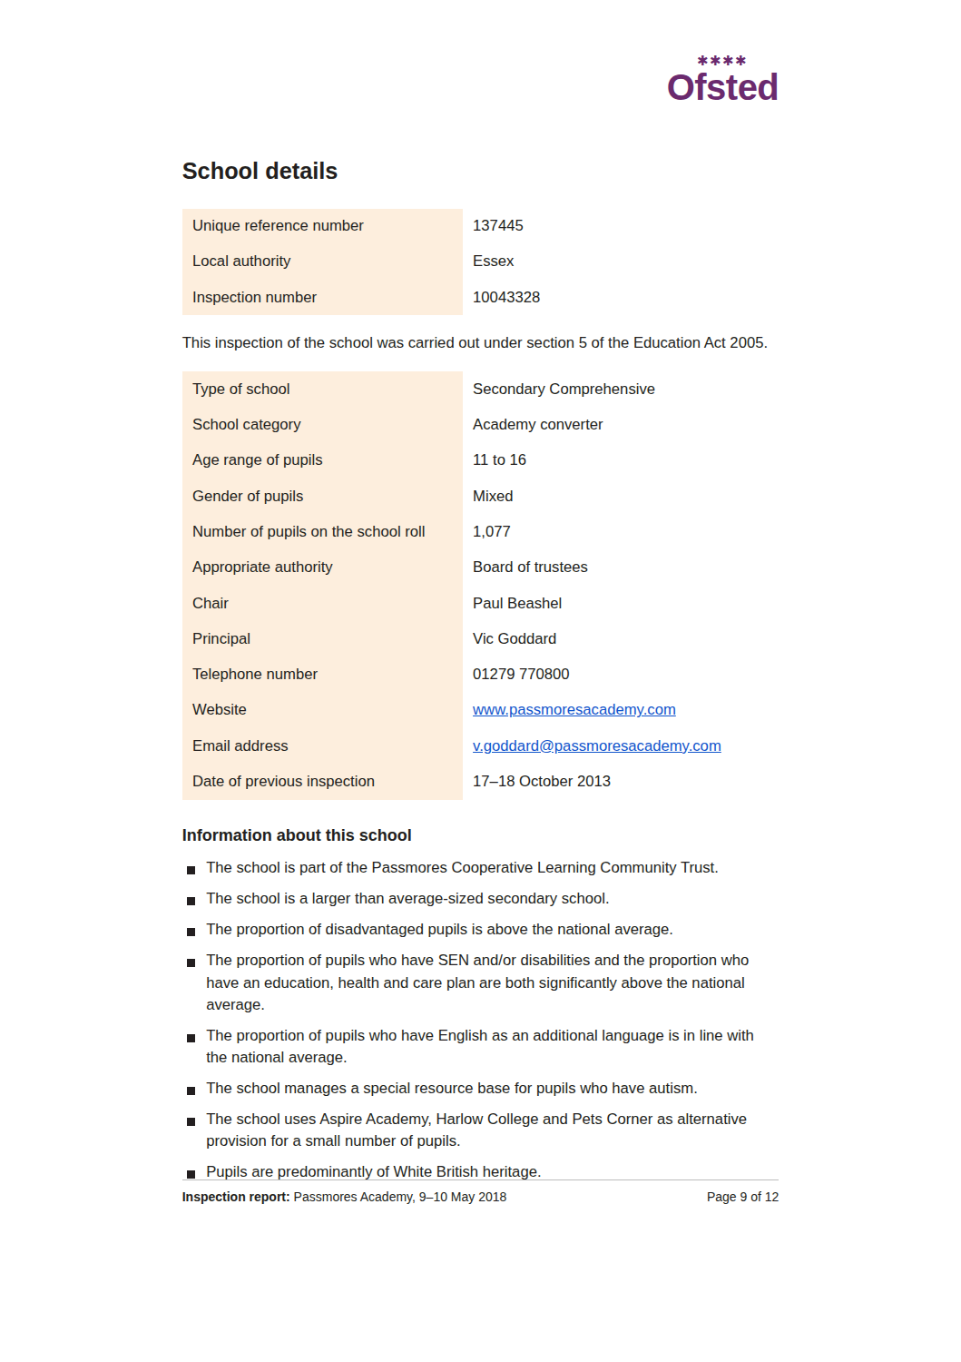✱✱✱✱
Ofsted
School details
| Unique reference number | 137445 |
| Local authority | Essex |
| Inspection number | 10043328 |
This inspection of the school was carried out under section 5 of the Education Act 2005.
| Type of school | Secondary Comprehensive |
| School category | Academy converter |
| Age range of pupils | 11 to 16 |
| Gender of pupils | Mixed |
| Number of pupils on the school roll | 1,077 |
| Appropriate authority | Board of trustees |
| Chair | Paul Beashel |
| Principal | Vic Goddard |
| Telephone number | 01279 770800 |
| Website | www.passmoresacademy.com |
| Email address | v.goddard@passmoresacademy.com |
| Date of previous inspection | 17–18 October 2013 |
Information about this school
The school is part of the Passmores Cooperative Learning Community Trust.
The school is a larger than average-sized secondary school.
The proportion of disadvantaged pupils is above the national average.
The proportion of pupils who have SEN and/or disabilities and the proportion who have an education, health and care plan are both significantly above the national average.
The proportion of pupils who have English as an additional language is in line with the national average.
The school manages a special resource base for pupils who have autism.
The school uses Aspire Academy, Harlow College and Pets Corner as alternative provision for a small number of pupils.
Pupils are predominantly of White British heritage.
Inspection report: Passmores Academy, 9–10 May 2018
Page 9 of 12